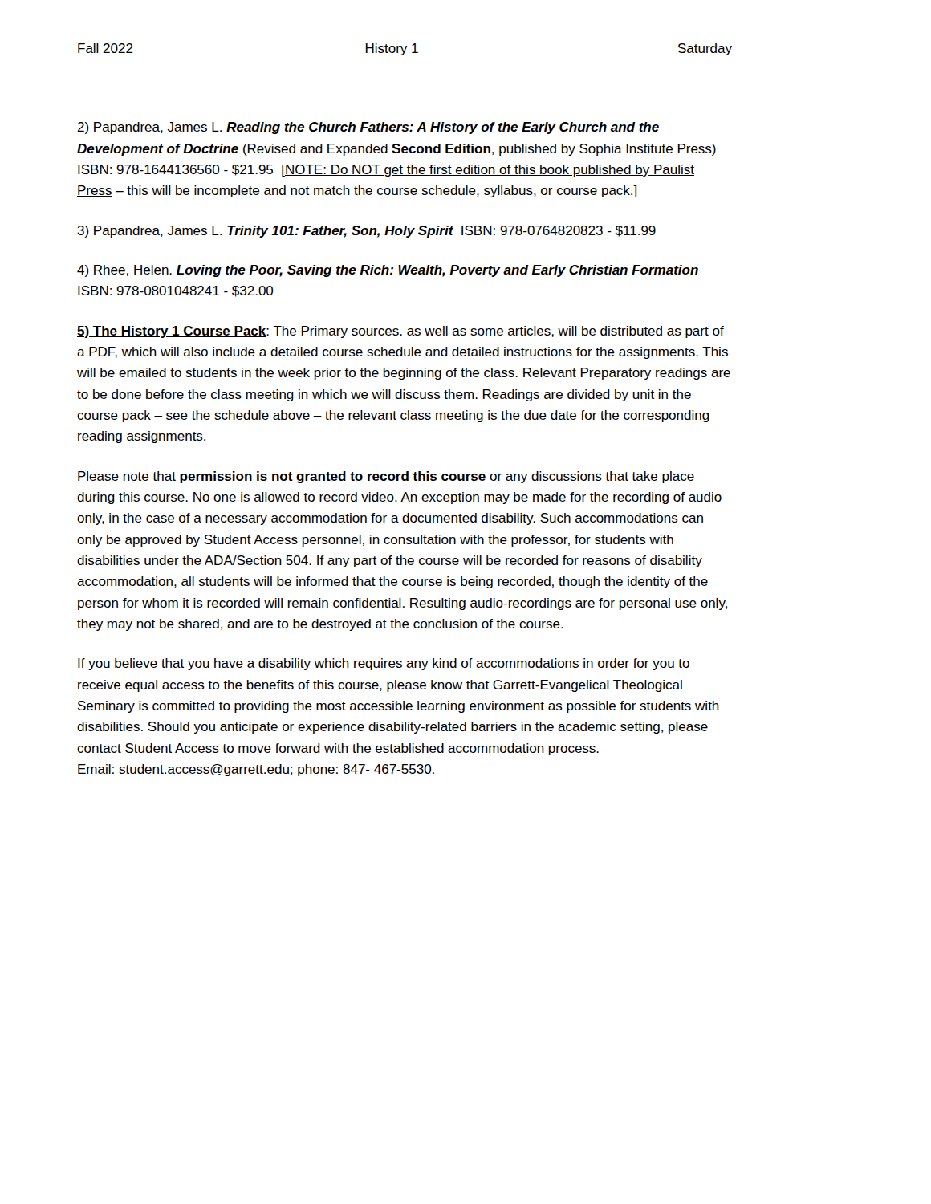Fall 2022 History 1 Saturday
2) Papandrea, James L. Reading the Church Fathers: A History of the Early Church and the Development of Doctrine (Revised and Expanded Second Edition, published by Sophia Institute Press) ISBN: 978-1644136560 - $21.95 [NOTE: Do NOT get the first edition of this book published by Paulist Press – this will be incomplete and not match the course schedule, syllabus, or course pack.]
3) Papandrea, James L. Trinity 101: Father, Son, Holy Spirit ISBN: 978-0764820823 - $11.99
4) Rhee, Helen. Loving the Poor, Saving the Rich: Wealth, Poverty and Early Christian Formation ISBN: 978-0801048241 - $32.00
5) The History 1 Course Pack: The Primary sources. as well as some articles, will be distributed as part of a PDF, which will also include a detailed course schedule and detailed instructions for the assignments. This will be emailed to students in the week prior to the beginning of the class. Relevant Preparatory readings are to be done before the class meeting in which we will discuss them. Readings are divided by unit in the course pack – see the schedule above – the relevant class meeting is the due date for the corresponding reading assignments.
Please note that permission is not granted to record this course or any discussions that take place during this course. No one is allowed to record video. An exception may be made for the recording of audio only, in the case of a necessary accommodation for a documented disability. Such accommodations can only be approved by Student Access personnel, in consultation with the professor, for students with disabilities under the ADA/Section 504. If any part of the course will be recorded for reasons of disability accommodation, all students will be informed that the course is being recorded, though the identity of the person for whom it is recorded will remain confidential. Resulting audio-recordings are for personal use only, they may not be shared, and are to be destroyed at the conclusion of the course.
If you believe that you have a disability which requires any kind of accommodations in order for you to receive equal access to the benefits of this course, please know that Garrett-Evangelical Theological Seminary is committed to providing the most accessible learning environment as possible for students with disabilities. Should you anticipate or experience disability-related barriers in the academic setting, please contact Student Access to move forward with the established accommodation process.
Email: student.access@garrett.edu; phone: 847- 467-5530.